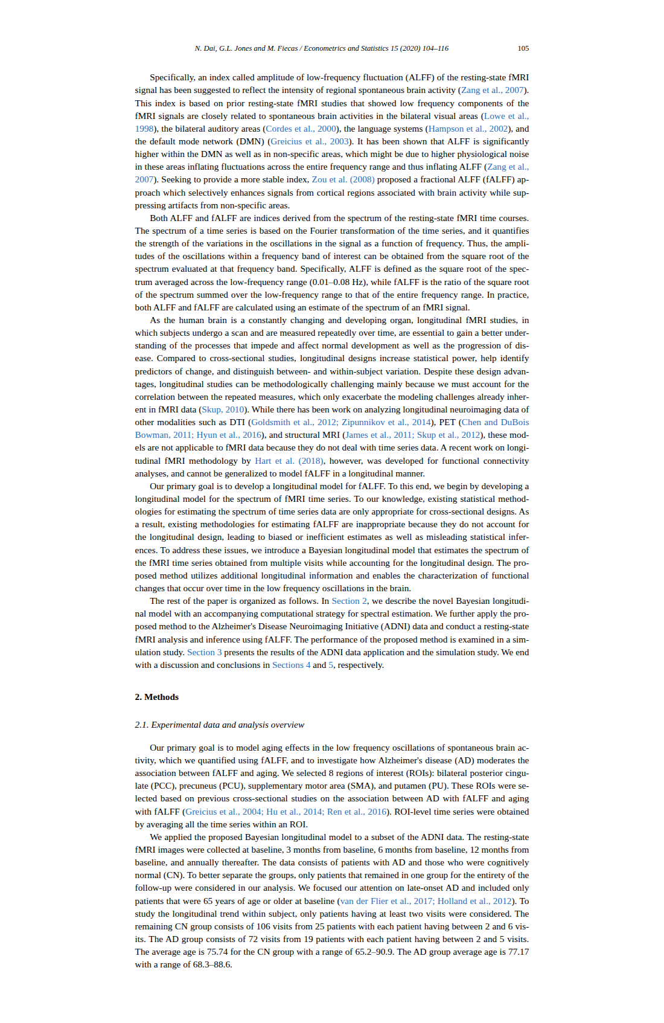N. Dai, G.L. Jones and M. Fiecas / Econometrics and Statistics 15 (2020) 104–116 105
Specifically, an index called amplitude of low-frequency fluctuation (ALFF) of the resting-state fMRI signal has been suggested to reflect the intensity of regional spontaneous brain activity (Zang et al., 2007). This index is based on prior resting-state fMRI studies that showed low frequency components of the fMRI signals are closely related to spontaneous brain activities in the bilateral visual areas (Lowe et al., 1998), the bilateral auditory areas (Cordes et al., 2000), the language systems (Hampson et al., 2002), and the default mode network (DMN) (Greicius et al., 2003). It has been shown that ALFF is significantly higher within the DMN as well as in non-specific areas, which might be due to higher physiological noise in these areas inflating fluctuations across the entire frequency range and thus inflating ALFF (Zang et al., 2007). Seeking to provide a more stable index, Zou et al. (2008) proposed a fractional ALFF (fALFF) approach which selectively enhances signals from cortical regions associated with brain activity while suppressing artifacts from non-specific areas.
Both ALFF and fALFF are indices derived from the spectrum of the resting-state fMRI time courses. The spectrum of a time series is based on the Fourier transformation of the time series, and it quantifies the strength of the variations in the oscillations in the signal as a function of frequency. Thus, the amplitudes of the oscillations within a frequency band of interest can be obtained from the square root of the spectrum evaluated at that frequency band. Specifically, ALFF is defined as the square root of the spectrum averaged across the low-frequency range (0.01–0.08 Hz), while fALFF is the ratio of the square root of the spectrum summed over the low-frequency range to that of the entire frequency range. In practice, both ALFF and fALFF are calculated using an estimate of the spectrum of an fMRI signal.
As the human brain is a constantly changing and developing organ, longitudinal fMRI studies, in which subjects undergo a scan and are measured repeatedly over time, are essential to gain a better understanding of the processes that impede and affect normal development as well as the progression of disease. Compared to cross-sectional studies, longitudinal designs increase statistical power, help identify predictors of change, and distinguish between- and within-subject variation. Despite these design advantages, longitudinal studies can be methodologically challenging mainly because we must account for the correlation between the repeated measures, which only exacerbate the modeling challenges already inherent in fMRI data (Skup, 2010). While there has been work on analyzing longitudinal neuroimaging data of other modalities such as DTI (Goldsmith et al., 2012; Zipunnikov et al., 2014), PET (Chen and DuBois Bowman, 2011; Hyun et al., 2016), and structural MRI (James et al., 2011; Skup et al., 2012), these models are not applicable to fMRI data because they do not deal with time series data. A recent work on longitudinal fMRI methodology by Hart et al. (2018), however, was developed for functional connectivity analyses, and cannot be generalized to model fALFF in a longitudinal manner.
Our primary goal is to develop a longitudinal model for fALFF. To this end, we begin by developing a longitudinal model for the spectrum of fMRI time series. To our knowledge, existing statistical methodologies for estimating the spectrum of time series data are only appropriate for cross-sectional designs. As a result, existing methodologies for estimating fALFF are inappropriate because they do not account for the longitudinal design, leading to biased or inefficient estimates as well as misleading statistical inferences. To address these issues, we introduce a Bayesian longitudinal model that estimates the spectrum of the fMRI time series obtained from multiple visits while accounting for the longitudinal design. The proposed method utilizes additional longitudinal information and enables the characterization of functional changes that occur over time in the low frequency oscillations in the brain.
The rest of the paper is organized as follows. In Section 2, we describe the novel Bayesian longitudinal model with an accompanying computational strategy for spectral estimation. We further apply the proposed method to the Alzheimer's Disease Neuroimaging Initiative (ADNI) data and conduct a resting-state fMRI analysis and inference using fALFF. The performance of the proposed method is examined in a simulation study. Section 3 presents the results of the ADNI data application and the simulation study. We end with a discussion and conclusions in Sections 4 and 5, respectively.
2. Methods
2.1. Experimental data and analysis overview
Our primary goal is to model aging effects in the low frequency oscillations of spontaneous brain activity, which we quantified using fALFF, and to investigate how Alzheimer's disease (AD) moderates the association between fALFF and aging. We selected 8 regions of interest (ROIs): bilateral posterior cingulate (PCC), precuneus (PCU), supplementary motor area (SMA), and putamen (PU). These ROIs were selected based on previous cross-sectional studies on the association between AD with fALFF and aging with fALFF (Greicius et al., 2004; Hu et al., 2014; Ren et al., 2016). ROI-level time series were obtained by averaging all the time series within an ROI.
We applied the proposed Bayesian longitudinal model to a subset of the ADNI data. The resting-state fMRI images were collected at baseline, 3 months from baseline, 6 months from baseline, 12 months from baseline, and annually thereafter. The data consists of patients with AD and those who were cognitively normal (CN). To better separate the groups, only patients that remained in one group for the entirety of the follow-up were considered in our analysis. We focused our attention on late-onset AD and included only patients that were 65 years of age or older at baseline (van der Flier et al., 2017; Holland et al., 2012). To study the longitudinal trend within subject, only patients having at least two visits were considered. The remaining CN group consists of 106 visits from 25 patients with each patient having between 2 and 6 visits. The AD group consists of 72 visits from 19 patients with each patient having between 2 and 5 visits. The average age is 75.74 for the CN group with a range of 65.2–90.9. The AD group average age is 77.17 with a range of 68.3–88.6.